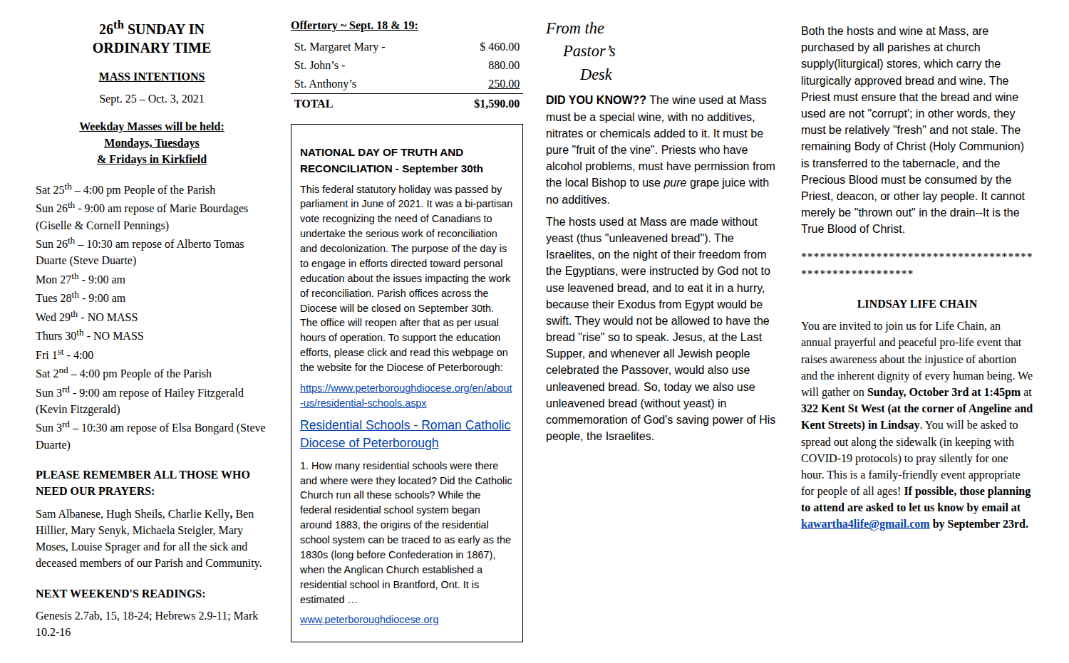26th SUNDAY IN
ORDINARY TIME
MASS INTENTIONS
Sept. 25 – Oct. 3, 2021
Weekday Masses will be held:
Mondays, Tuesdays
& Fridays in Kirkfield
Sat 25th – 4:00 pm People of the Parish
Sun 26th - 9:00 am repose of Marie Bourdages (Giselle & Cornell Pennings)
Sun 26th – 10:30 am repose of Alberto Tomas Duarte (Steve Duarte)
Mon 27th - 9:00 am
Tues 28th - 9:00 am
Wed 29th - NO MASS
Thurs 30th - NO MASS
Fri 1st - 4:00
Sat 2nd – 4:00 pm People of the Parish
Sun 3rd - 9:00 am repose of Hailey Fitzgerald (Kevin Fitzgerald)
Sun 3rd – 10:30 am repose of Elsa Bongard (Steve Duarte)
PLEASE REMEMBER ALL THOSE WHO NEED OUR PRAYERS:
Sam Albanese, Hugh Sheils, Charlie Kelly, Ben Hillier, Mary Senyk, Michaela Steigler, Mary Moses, Louise Sprager and for all the sick and deceased members of our Parish and Community.
NEXT WEEKEND'S READINGS:
Genesis 2.7ab, 15, 18-24; Hebrews 2.9-11; Mark 10.2-16
Offertory ~ Sept. 18 & 19:
| St. Margaret Mary - | $ 460.00 |
| St. John’s - | 880.00 |
| St. Anthony’s | 250.00 |
| TOTAL | $1,590.00 |
NATIONAL DAY OF TRUTH AND RECONCILIATION - September 30th
This federal statutory holiday was passed by parliament in June of 2021. It was a bi-partisan vote recognizing the need of Canadians to undertake the serious work of reconciliation and decolonization. The purpose of the day is to engage in efforts directed toward personal education about the issues impacting the work of reconciliation. Parish offices across the Diocese will be closed on September 30th. The office will reopen after that as per usual hours of operation. To support the education efforts, please click and read this webpage on the website for the Diocese of Peterborough:
https://www.peterboroughdiocese.org/en/about-us/residential-schools.aspx
Residential Schools - Roman Catholic Diocese of Peterborough
1. How many residential schools were there and where were they located? Did the Catholic Church run all these schools? While the federal residential school system began around 1883, the origins of the residential school system can be traced to as early as the 1830s (long before Confederation in 1867), when the Anglican Church established a residential school in Brantford, Ont. It is estimated …
www.peterboroughdiocese.org
From the Pastor’s Desk
DID YOU KNOW?? The wine used at Mass must be a special wine, with no additives, nitrates or chemicals added to it. It must be pure "fruit of the vine". Priests who have alcohol problems, must have permission from the local Bishop to use pure grape juice with no additives.
The hosts used at Mass are made without yeast (thus "unleavened bread"). The Israelites, on the night of their freedom from the Egyptians, were instructed by God not to use leavened bread, and to eat it in a hurry, because their Exodus from Egypt would be swift. They would not be allowed to have the bread "rise" so to speak. Jesus, at the Last Supper, and whenever all Jewish people celebrated the Passover, would also use unleavened bread. So, today we also use unleavened bread (without yeast) in commemoration of God's saving power of His people, the Israelites.
Both the hosts and wine at Mass, are purchased by all parishes at church supply(liturgical) stores, which carry the liturgically approved bread and wine. The Priest must ensure that the bread and wine used are not "corrupt'; in other words, they must be relatively "fresh" and not stale. The remaining Body of Christ (Holy Communion) is transferred to the tabernacle, and the Precious Blood must be consumed by the Priest, deacon, or other lay people. It cannot merely be "thrown out" in the drain--It is the True Blood of Christ.
*******************************************************
LINDSAY LIFE CHAIN
You are invited to join us for Life Chain, an annual prayerful and peaceful pro-life event that raises awareness about the injustice of abortion and the inherent dignity of every human being. We will gather on Sunday, October 3rd at 1:45pm at 322 Kent St West (at the corner of Angeline and Kent Streets) in Lindsay. You will be asked to spread out along the sidewalk (in keeping with COVID-19 protocols) to pray silently for one hour. This is a family-friendly event appropriate for people of all ages! If possible, those planning to attend are asked to let us know by email at kawartha4life@gmail.com by September 23rd.